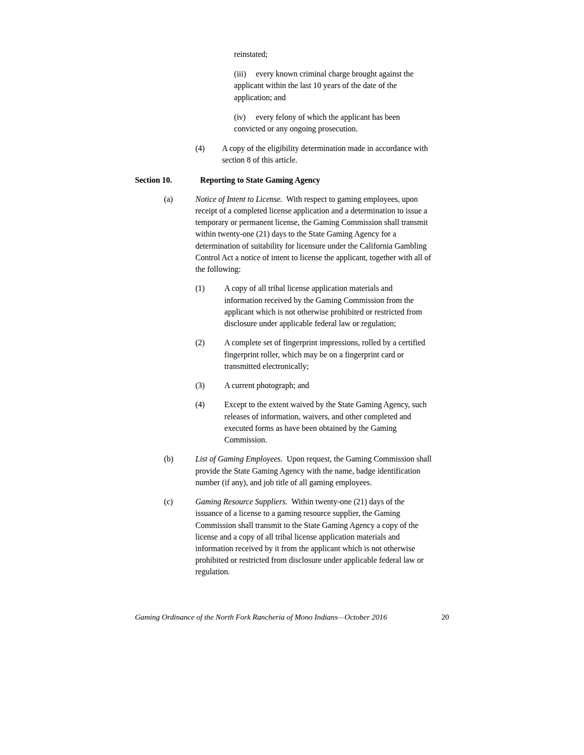reinstated;
(iii) every known criminal charge brought against the applicant within the last 10 years of the date of the application; and
(iv) every felony of which the applicant has been convicted or any ongoing prosecution.
(4)
A copy of the eligibility determination made in accordance with section 8 of this article.
Section 10.
Reporting to State Gaming Agency
(a)
Notice of Intent to License. With respect to gaming employees, upon receipt of a completed license application and a determination to issue a temporary or permanent license, the Gaming Commission shall transmit within twenty-one (21) days to the State Gaming Agency for a determination of suitability for licensure under the California Gambling Control Act a notice of intent to license the applicant, together with all of the following:
(1)
A copy of all tribal license application materials and information received by the Gaming Commission from the applicant which is not otherwise prohibited or restricted from disclosure under applicable federal law or regulation;
(2)
A complete set of fingerprint impressions, rolled by a certified fingerprint roller, which may be on a fingerprint card or transmitted electronically;
(3)
A current photograph; and
(4)
Except to the extent waived by the State Gaming Agency, such releases of information, waivers, and other completed and executed forms as have been obtained by the Gaming Commission.
(b)
List of Gaming Employees. Upon request, the Gaming Commission shall provide the State Gaming Agency with the name, badge identification number (if any), and job title of all gaming employees.
(c)
Gaming Resource Suppliers. Within twenty-one (21) days of the issuance of a license to a gaming resource supplier, the Gaming Commission shall transmit to the State Gaming Agency a copy of the license and a copy of all tribal license application materials and information received by it from the applicant which is not otherwise prohibited or restricted from disclosure under applicable federal law or regulation.
Gaming Ordinance of the North Fork Rancheria of Mono Indians—October 2016
20